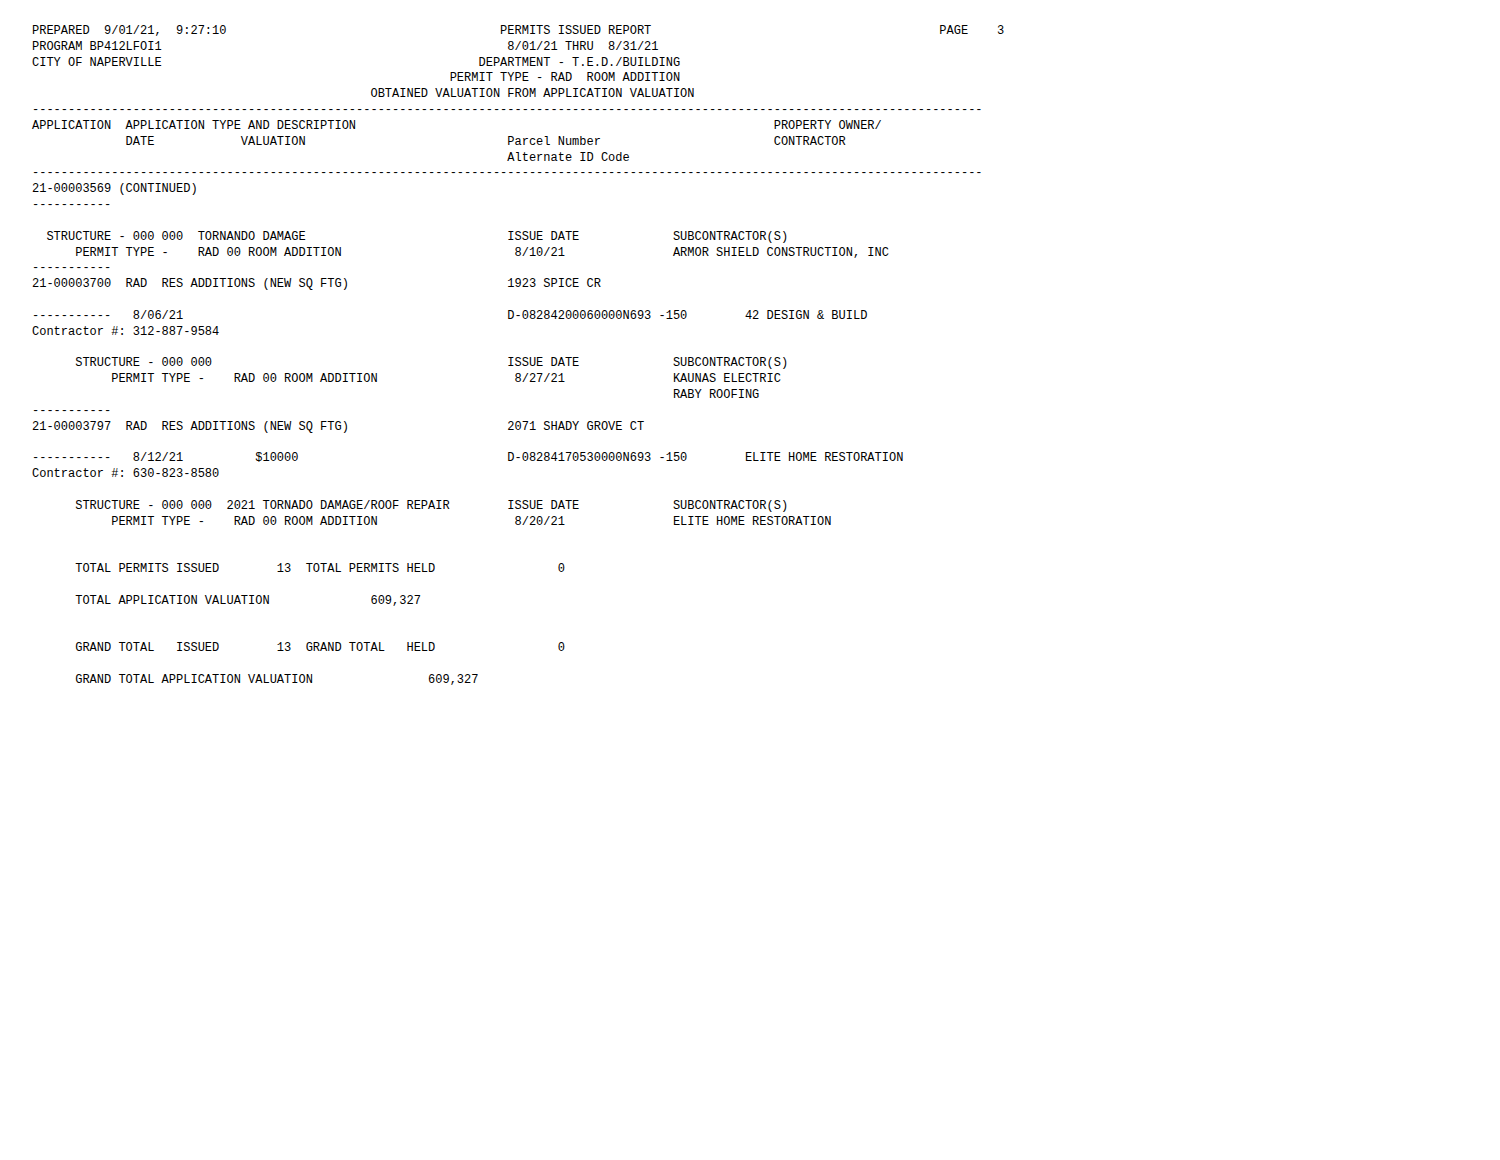PREPARED  9/01/21,  9:27:10                                      PERMITS ISSUED REPORT                                        PAGE    3
PROGRAM BP412LFOI1                                                8/01/21 THRU  8/31/21
CITY OF NAPERVILLE                                            DEPARTMENT - T.E.D./BUILDING
                                                          PERMIT TYPE - RAD  ROOM ADDITION
                                               OBTAINED VALUATION FROM APPLICATION VALUATION
------------------------------------------------------------------------------------------------------------------------------------
APPLICATION  APPLICATION TYPE AND DESCRIPTION                                                          PROPERTY OWNER/
             DATE            VALUATION                            Parcel Number                        CONTRACTOR
                                                                  Alternate ID Code
------------------------------------------------------------------------------------------------------------------------------------
21-00003569 (CONTINUED)
-----------

  STRUCTURE - 000 000  TORNANDO DAMAGE                            ISSUE DATE             SUBCONTRACTOR(S)
      PERMIT TYPE -    RAD 00 ROOM ADDITION                        8/10/21               ARMOR SHIELD CONSTRUCTION, INC
-----------
21-00003700  RAD  RES ADDITIONS (NEW SQ FTG)                      1923 SPICE CR

-----------   8/06/21                                             D-08284200060000N693 -150        42 DESIGN & BUILD
Contractor #: 312-887-9584

      STRUCTURE - 000 000                                         ISSUE DATE             SUBCONTRACTOR(S)
           PERMIT TYPE -    RAD 00 ROOM ADDITION                   8/27/21               KAUNAS ELECTRIC
                                                                                         RABY ROOFING
-----------
21-00003797  RAD  RES ADDITIONS (NEW SQ FTG)                      2071 SHADY GROVE CT

-----------   8/12/21          $10000                             D-08284170530000N693 -150        ELITE HOME RESTORATION
Contractor #: 630-823-8580

      STRUCTURE - 000 000  2021 TORNADO DAMAGE/ROOF REPAIR        ISSUE DATE             SUBCONTRACTOR(S)
           PERMIT TYPE -    RAD 00 ROOM ADDITION                   8/20/21               ELITE HOME RESTORATION


      TOTAL PERMITS ISSUED        13  TOTAL PERMITS HELD                 0

      TOTAL APPLICATION VALUATION              609,327


      GRAND TOTAL   ISSUED        13  GRAND TOTAL   HELD                 0

      GRAND TOTAL APPLICATION VALUATION                609,327